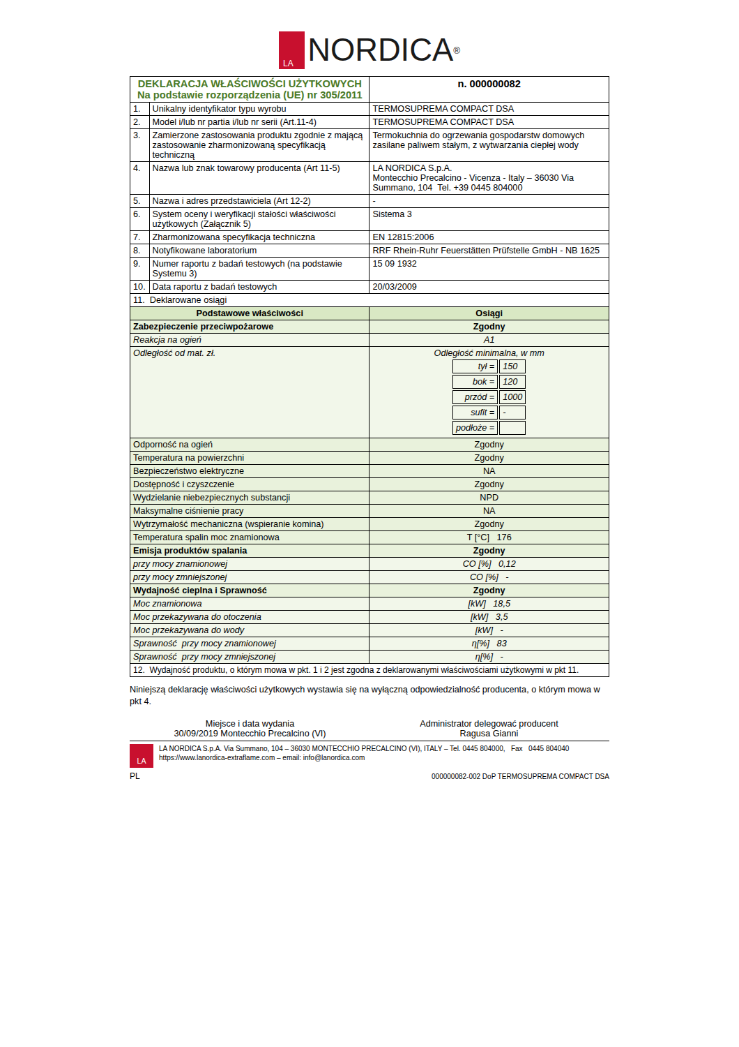LA NORDICA®
| DEKLARACJA WŁAŚCIWOŚCI UŻYTKOWYCH Na podstawie rozporządzenia (UE) nr 305/2011 | n. 000000082 |
| 1. | Unikalny identyfikator typu wyrobu | TERMOSUPREMA COMPACT DSA |
| 2. | Model i/lub nr partia i/lub nr serii (Art.11-4) | TERMOSUPREMA COMPACT DSA |
| 3. | Zamierzone zastosowania produktu zgodnie z mającą zastosowanie zharmonizowaną specyfikacją techniczną | Termokuchnia do ogrzewania gospodarstw domowych zasilane paliwem stałym, z wytwarzania ciepłej wody |
| 4. | Nazwa lub znak towarowy producenta (Art 11-5) | LA NORDICA S.p.A. Montecchio Precalcino - Vicenza - Italy – 36030 Via Summano, 104 Tel. +39 0445 804000 |
| 5. | Nazwa i adres przedstawiciela (Art 12-2) | - |
| 6. | System oceny i weryfikacji stałości właściwości użytkowych (Załącznik 5) | Sistema 3 |
| 7. | Zharmonizowana specyfikacja techniczna | EN 12815:2006 |
| 8. | Notyfikowane laboratorium | RRF Rhein-Ruhr Feuerstätten Prüfstelle GmbH - NB 1625 |
| 9. | Numer raportu z badań testowych (na podstawie Systemu 3) | 15 09 1932 |
| 10. | Data raportu z badań testowych | 20/03/2009 |
| 11. Deklarowane osiągi |
| Podstawowe właściwości | Osiągi |
| Zabezpieczenie przeciwpożarowe | Zgodny |
| Reakcja na ogień | A1 |
| Odległość od mat. zł. | Odległość minimalna, w mm / tył = / 150 / / bok = / 120 / / przód = / 1000 / / sufit = / - / / podłoże = / / |
| Odporność na ogień | Zgodny |
| Temperatura na powierzchni | Zgodny |
| Bezpieczeństwo elektryczne | NA |
| Dostępność i czyszczenie | Zgodny |
| Wydzielanie niebezpiecznych substancji | NPD |
| Maksymalne ciśnienie pracy | NA |
| Wytrzymałość mechaniczna (wspieranie komina) | Zgodny |
| Temperatura spalin moc znamionowa | T [°C] 176 |
| Emisja produktów spalania | Zgodny |
| przy mocy znamionowej | CO [%] 0,12 |
| przy mocy zmniejszonej | CO [%] - |
| Wydajność cieplna i Sprawność | Zgodny |
| Moc znamionowa | [kW] 18,5 |
| Moc przekazywana do otoczenia | [kW] 3,5 |
| Moc przekazywana do wody | [kW] - |
| Sprawność przy mocy znamionowej | η[%] 83 |
| Sprawność przy mocy zmniejszonej | η[%] - |
| 12. Wydajność produktu, o którym mowa w pkt. 1 i 2 jest zgodna z deklarowanymi właściwościami użytkowymi w pkt 11. |
Niniejszą deklarację właściwości użytkowych wystawia się na wyłączną odpowiedzialność producenta, o którym mowa w pkt 4.
| Miejsce i data wydania 30/09/2019 Montecchio Precalcino (VI) | Administrator delegować producent Ragusa Gianni |
PL
LA
LA NORDICA S.p.A. Via Summano, 104 – 36030 MONTECCHIO PRECALCINO (VI), ITALY – Tel. 0445 804000, Fax 0445 804040
https://www.lanordica-extraflame.com – email: info@lanordica.com
000000082-002 DoP TERMOSUPREMA COMPACT DSA